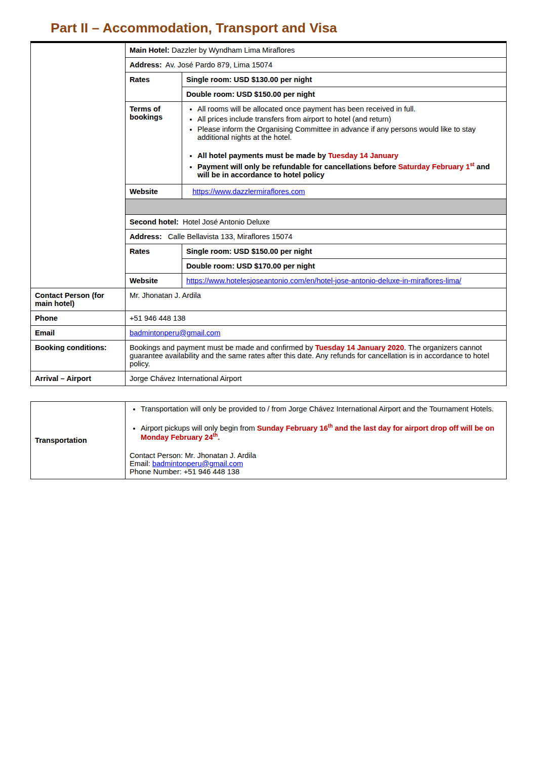Part II – Accommodation, Transport and Visa
| | Main Hotel: Dazzler by Wyndham Lima Miraflores |
| Address: Av. José Pardo 879, Lima 15074 |
| Rates | Single room: USD $130.00 per night |
| Double room: USD $150.00 per night |
| Terms of bookings | All rooms will be allocated once payment has been received in full. All prices include transfers from airport to hotel (and return) Please inform the Organising Committee in advance if any persons would like to stay additional nights at the hotel. All hotel payments must be made by Tuesday 14 January Payment will only be refundable for cancellations before Saturday February 1 st and will be in accordance to hotel policy |
| Website | https://www.dazzlermiraflores.com |
| Second hotel: Hotel José Antonio Deluxe |
| Address: Calle Bellavista 133, Miraflores 15074 |
| Rates | Single room: USD $150.00 per night |
| Double room: USD $170.00 per night |
| | Website | https://www.hotelesjoseantonio.com/en/hotel-jose-antonio-deluxe-in-miraflores-lima/ |
| Contact Person (for main hotel) | Mr. Jhonatan J. Ardila |
| Phone | +51 946 448 138 |
| Email | badmintonperu@gmail.com |
| Booking conditions: | Bookings and payment must be made and confirmed by Tuesday 14 January 2020 . The organizers cannot guarantee availability and the same rates after this date. Any refunds for cancellation is in accordance to hotel policy. |
| Arrival – Airport | Jorge Chávez International Airport |
| Transportation | Transportation will only be provided to / from Jorge Chávez International Airport and the Tournament Hotels. Airport pickups will only begin from Sunday February 16 th and the last day for airport drop off will be on Monday February 24 th . Contact Person: Mr. Jhonatan J. Ardila Email: badmintonperu@gmail.com Phone Number: +51 946 448 138 |